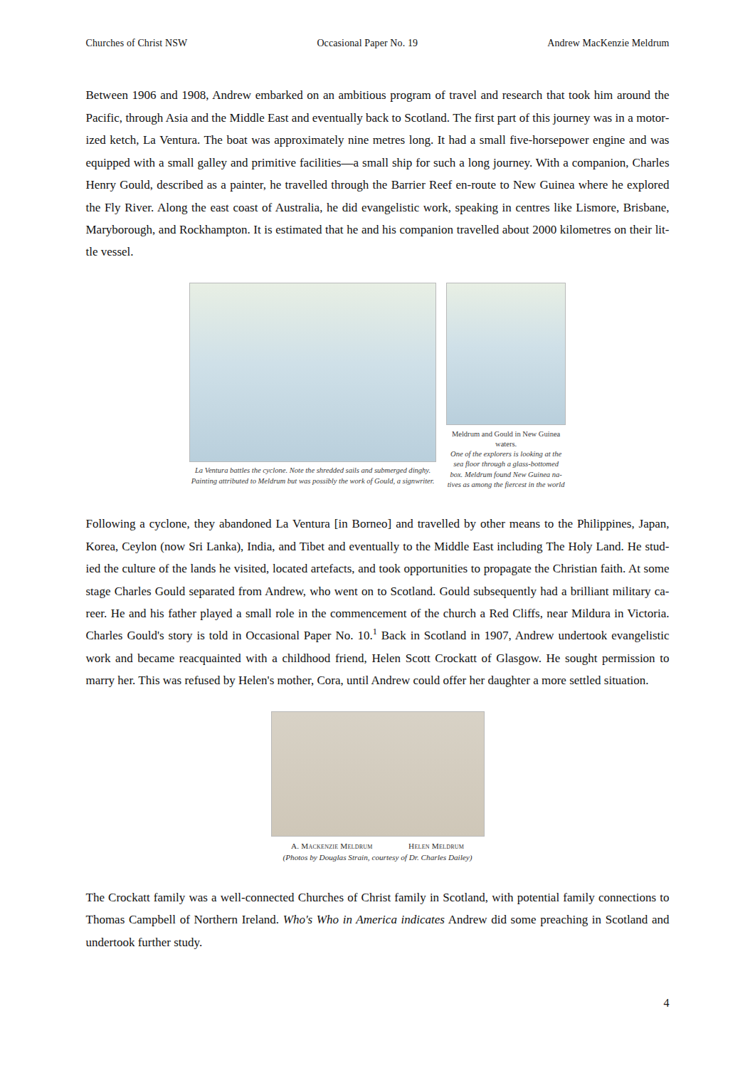Churches of Christ NSW Occasional Paper No. 19 Andrew MacKenzie Meldrum
Between 1906 and 1908, Andrew embarked on an ambitious program of travel and research that took him around the Pacific, through Asia and the Middle East and eventually back to Scotland. The first part of this journey was in a motorized ketch, La Ventura. The boat was approximately nine metres long. It had a small five-horsepower engine and was equipped with a small galley and primitive facilities—a small ship for such a long journey. With a companion, Charles Henry Gould, described as a painter, he travelled through the Barrier Reef en-route to New Guinea where he explored the Fly River. Along the east coast of Australia, he did evangelistic work, speaking in centres like Lismore, Brisbane, Maryborough, and Rockhampton. It is estimated that he and his companion travelled about 2000 kilometres on their little vessel.
La Ventura battles the cyclone. Note the shredded sails and submerged dinghy. Painting attributed to Meldrum but was possibly the work of Gould, a signwriter.
Meldrum and Gould in New Guinea waters. One of the explorers is looking at the sea floor through a glass-bottomed box. Meldrum found New Guinea natives as among the fiercest in the world
Following a cyclone, they abandoned La Ventura [in Borneo] and travelled by other means to the Philippines, Japan, Korea, Ceylon (now Sri Lanka), India, and Tibet and eventually to the Middle East including The Holy Land. He studied the culture of the lands he visited, located artefacts, and took opportunities to propagate the Christian faith. At some stage Charles Gould separated from Andrew, who went on to Scotland. Gould subsequently had a brilliant military career. He and his father played a small role in the commencement of the church a Red Cliffs, near Mildura in Victoria. Charles Gould's story is told in Occasional Paper No. 10.1 Back in Scotland in 1907, Andrew undertook evangelistic work and became reacquainted with a childhood friend, Helen Scott Crockatt of Glasgow. He sought permission to marry her. This was refused by Helen's mother, Cora, until Andrew could offer her daughter a more settled situation.
A. Mackenzie Meldrum Helen Meldrum
(Photos by Douglas Strain, courtesy of Dr. Charles Dailey)
The Crockatt family was a well-connected Churches of Christ family in Scotland, with potential family connections to Thomas Campbell of Northern Ireland. Who's Who in America indicates Andrew did some preaching in Scotland and undertook further study.
4